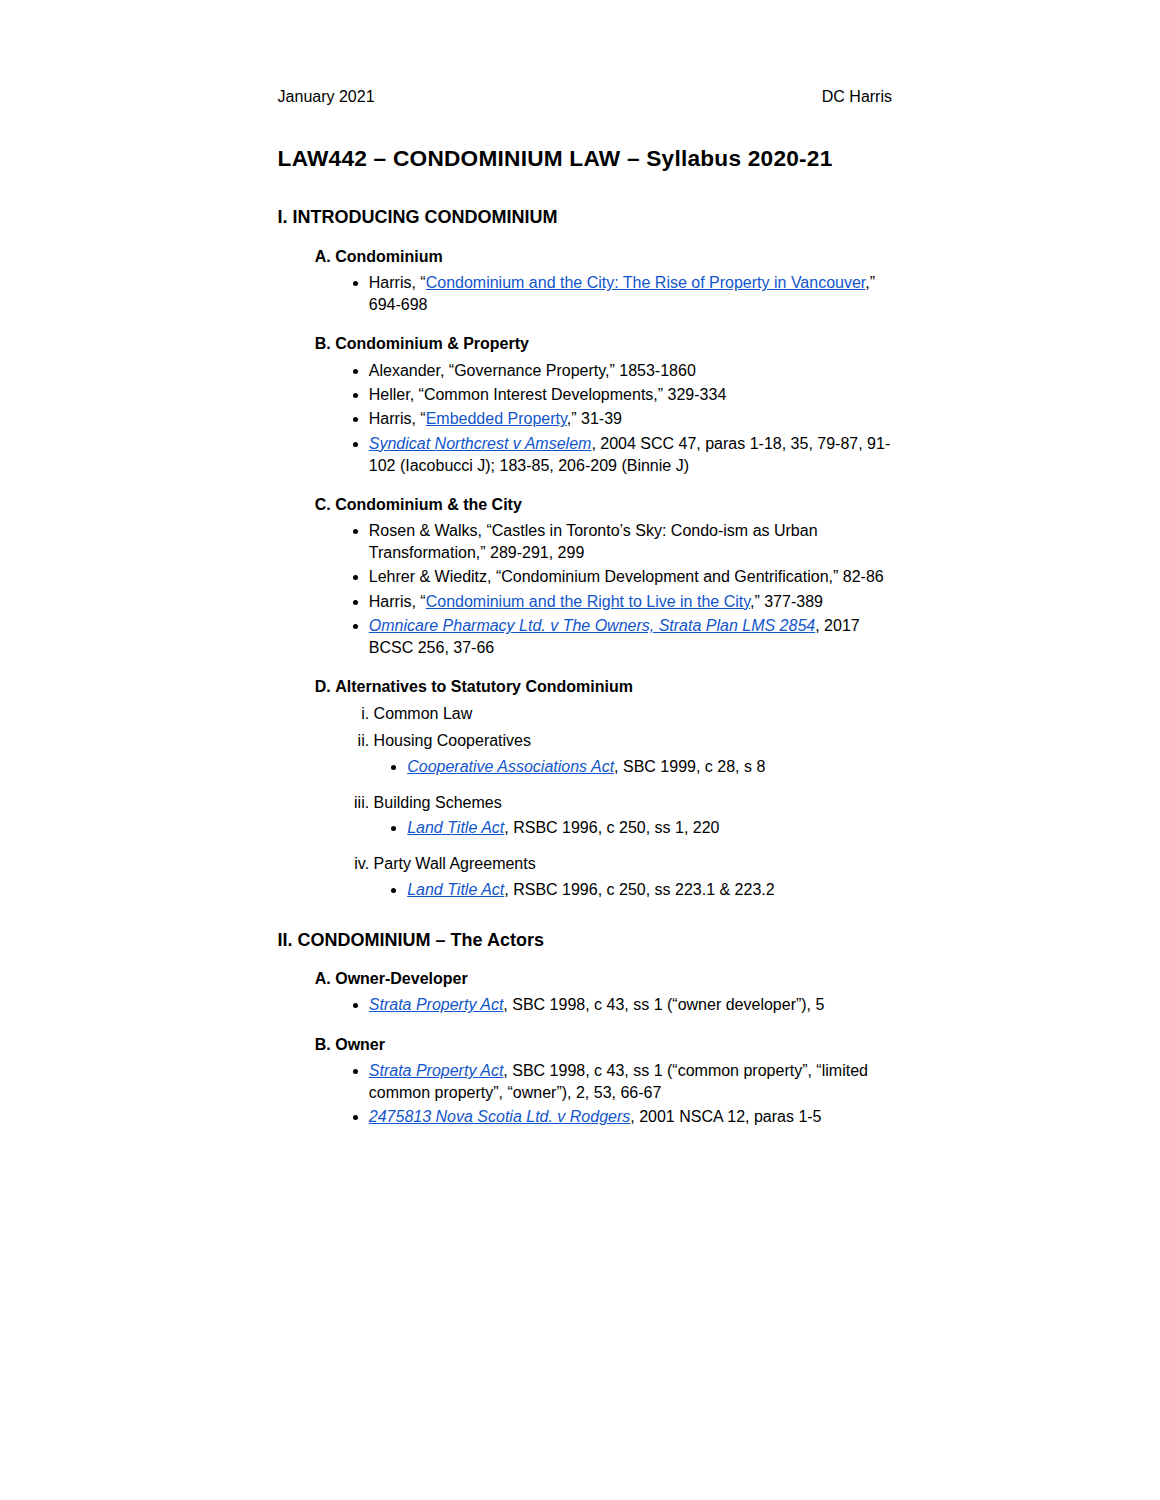January 2021
DC Harris
LAW442 – CONDOMINIUM LAW – Syllabus 2020-21
I. INTRODUCING CONDOMINIUM
Condominium
Harris, “Condominium and the City: The Rise of Property in Vancouver,” 694-698
Condominium & Property
Alexander, “Governance Property,” 1853-1860
Heller, “Common Interest Developments,” 329-334
Harris, “Embedded Property,” 31-39
Syndicat Northcrest v Amselem, 2004 SCC 47, paras 1-18, 35, 79-87, 91-102 (Iacobucci J); 183-85, 206-209 (Binnie J)
Condominium & the City
Rosen & Walks, “Castles in Toronto’s Sky: Condo-ism as Urban Transformation,” 289-291, 299
Lehrer & Wieditz, “Condominium Development and Gentrification,” 82-86
Harris, “Condominium and the Right to Live in the City,” 377-389
Omnicare Pharmacy Ltd. v The Owners, Strata Plan LMS 2854, 2017 BCSC 256, 37-66
Alternatives to Statutory Condominium
Common Law
Housing Cooperatives
Cooperative Associations Act, SBC 1999, c 28, s 8
Building Schemes
Land Title Act, RSBC 1996, c 250, ss 1, 220
Party Wall Agreements
Land Title Act, RSBC 1996, c 250, ss 223.1 & 223.2
II. CONDOMINIUM – The Actors
Owner-Developer
Strata Property Act, SBC 1998, c 43, ss 1 (“owner developer”), 5
Owner
Strata Property Act, SBC 1998, c 43, ss 1 (“common property”, “limited common property”, “owner”), 2, 53, 66-67
2475813 Nova Scotia Ltd. v Rodgers, 2001 NSCA 12, paras 1-5